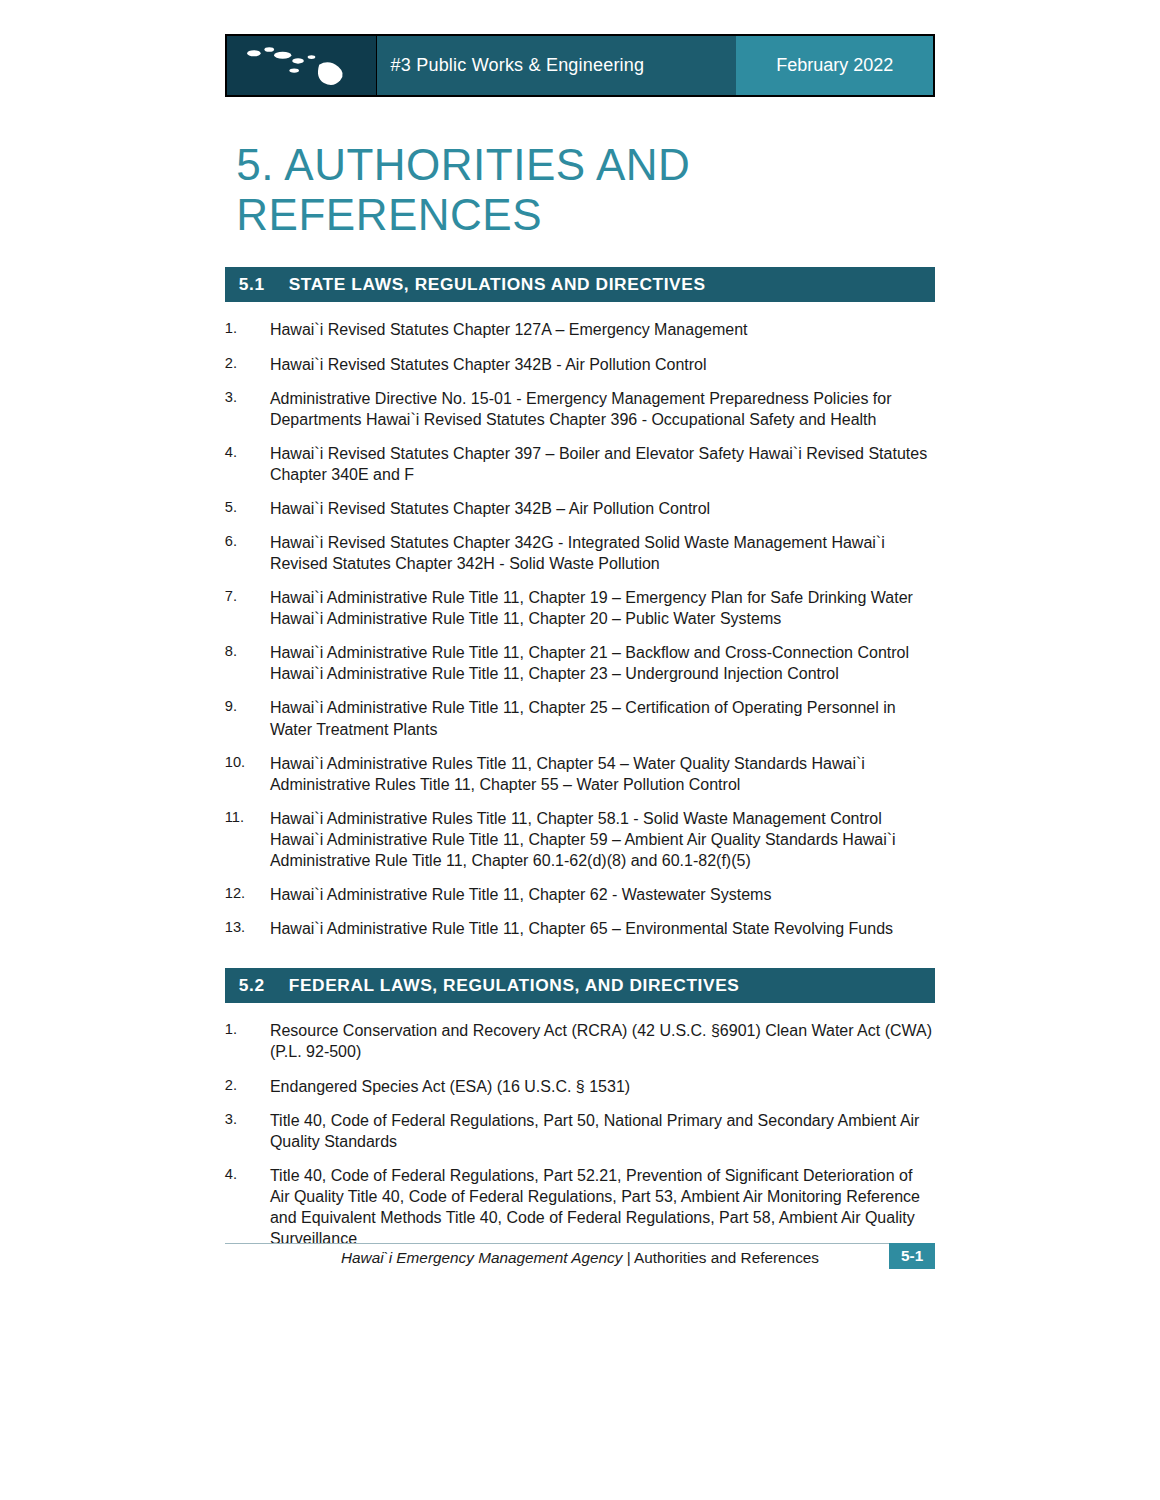#3 Public Works & Engineering
February 2022
5. AUTHORITIES AND REFERENCES
5.1 STATE LAWS, REGULATIONS AND DIRECTIVES
Hawai`i Revised Statutes Chapter 127A – Emergency Management
Hawai`i Revised Statutes Chapter 342B - Air Pollution Control
Administrative Directive No. 15-01 - Emergency Management Preparedness Policies for Departments Hawai`i Revised Statutes Chapter 396 - Occupational Safety and Health
Hawai`i Revised Statutes Chapter 397 – Boiler and Elevator Safety Hawai`i Revised Statutes Chapter 340E and F
Hawai`i Revised Statutes Chapter 342B – Air Pollution Control
Hawai`i Revised Statutes Chapter 342G - Integrated Solid Waste Management Hawai`i Revised Statutes Chapter 342H - Solid Waste Pollution
Hawai`i Administrative Rule Title 11, Chapter 19 – Emergency Plan for Safe Drinking Water Hawai`i Administrative Rule Title 11, Chapter 20 – Public Water Systems
Hawai`i Administrative Rule Title 11, Chapter 21 – Backflow and Cross-Connection Control Hawai`i Administrative Rule Title 11, Chapter 23 – Underground Injection Control
Hawai`i Administrative Rule Title 11, Chapter 25 – Certification of Operating Personnel in Water Treatment Plants
Hawai`i Administrative Rules Title 11, Chapter 54 – Water Quality Standards Hawai`i Administrative Rules Title 11, Chapter 55 – Water Pollution Control
Hawai`i Administrative Rules Title 11, Chapter 58.1 - Solid Waste Management Control Hawai`i Administrative Rule Title 11, Chapter 59 – Ambient Air Quality Standards Hawai`i Administrative Rule Title 11, Chapter 60.1-62(d)(8) and 60.1-82(f)(5)
Hawai`i Administrative Rule Title 11, Chapter 62 - Wastewater Systems
Hawai`i Administrative Rule Title 11, Chapter 65 – Environmental State Revolving Funds
5.2 FEDERAL LAWS, REGULATIONS, AND DIRECTIVES
Resource Conservation and Recovery Act (RCRA) (42 U.S.C. §6901) Clean Water Act (CWA) (P.L. 92-500)
Endangered Species Act (ESA) (16 U.S.C. § 1531)
Title 40, Code of Federal Regulations, Part 50, National Primary and Secondary Ambient Air Quality Standards
Title 40, Code of Federal Regulations, Part 52.21, Prevention of Significant Deterioration of Air Quality Title 40, Code of Federal Regulations, Part 53, Ambient Air Monitoring Reference and Equivalent Methods Title 40, Code of Federal Regulations, Part 58, Ambient Air Quality Surveillance
Hawai`i Emergency Management Agency | Authorities and References
5-1